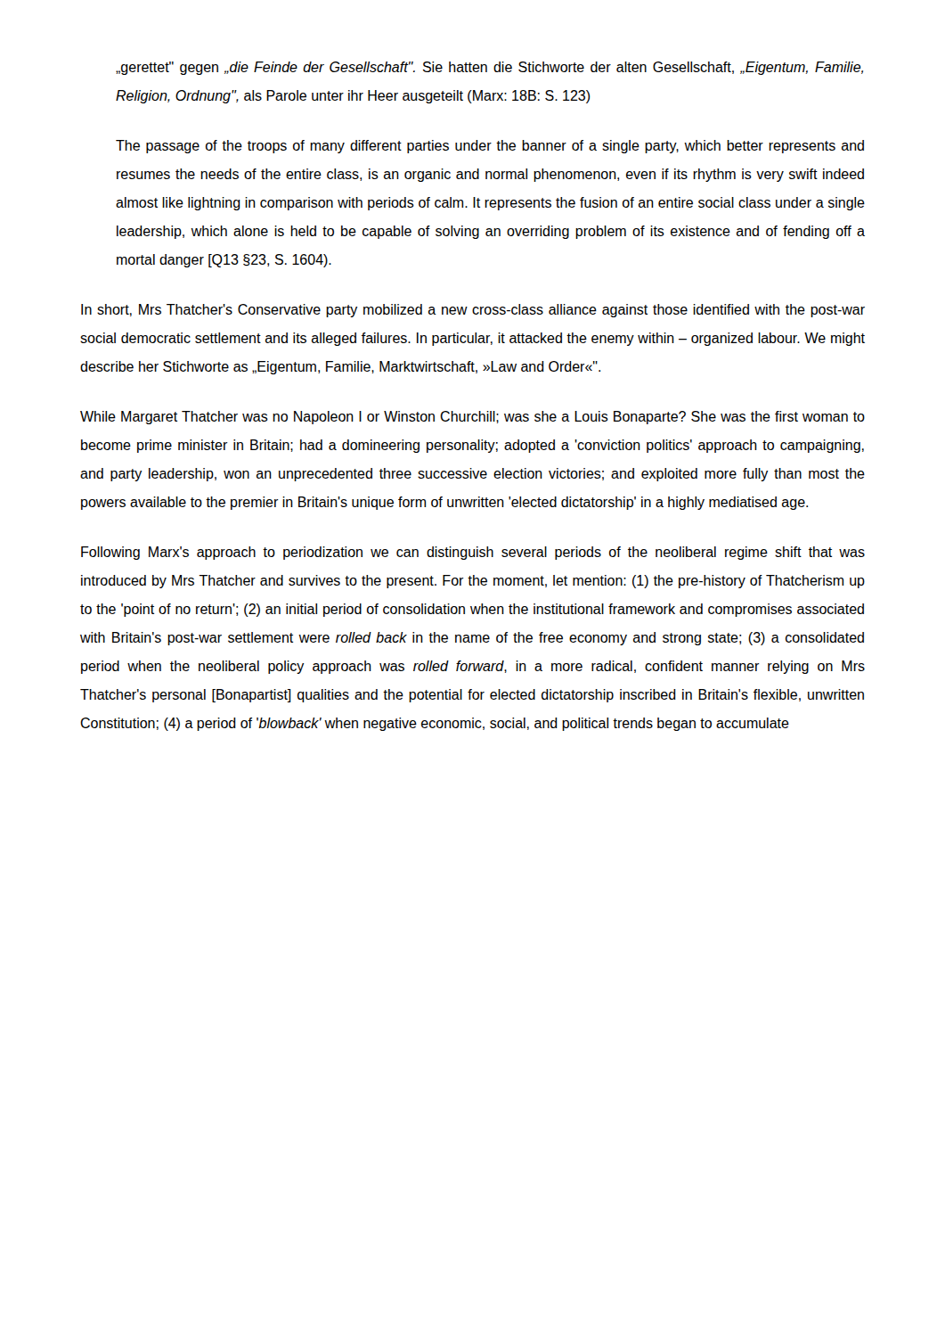„gerettet" gegen „die Feinde der Gesellschaft". Sie hatten die Stichworte der alten Gesellschaft, „Eigentum, Familie, Religion, Ordnung", als Parole unter ihr Heer ausgeteilt (Marx: 18B: S. 123)
The passage of the troops of many different parties under the banner of a single party, which better represents and resumes the needs of the entire class, is an organic and normal phenomenon, even if its rhythm is very swift indeed almost like lightning in comparison with periods of calm. It represents the fusion of an entire social class under a single leadership, which alone is held to be capable of solving an overriding problem of its existence and of fending off a mortal danger [Q13 §23, S. 1604).
In short, Mrs Thatcher's Conservative party mobilized a new cross-class alliance against those identified with the post-war social democratic settlement and its alleged failures. In particular, it attacked the enemy within – organized labour. We might describe her Stichworte as „Eigentum, Familie, Marktwirtschaft, »Law and Order«".
While Margaret Thatcher was no Napoleon I or Winston Churchill; was she a Louis Bonaparte? She was the first woman to become prime minister in Britain; had a domineering personality; adopted a 'conviction politics' approach to campaigning, and party leadership, won an unprecedented three successive election victories; and exploited more fully than most the powers available to the premier in Britain's unique form of unwritten 'elected dictatorship' in a highly mediatised age.
Following Marx's approach to periodization we can distinguish several periods of the neoliberal regime shift that was introduced by Mrs Thatcher and survives to the present. For the moment, let mention: (1) the pre-history of Thatcherism up to the 'point of no return'; (2) an initial period of consolidation when the institutional framework and compromises associated with Britain's post-war settlement were rolled back in the name of the free economy and strong state; (3) a consolidated period when the neoliberal policy approach was rolled forward, in a more radical, confident manner relying on Mrs Thatcher's personal [Bonapartist] qualities and the potential for elected dictatorship inscribed in Britain's flexible, unwritten Constitution; (4) a period of 'blowback' when negative economic, social, and political trends began to accumulate